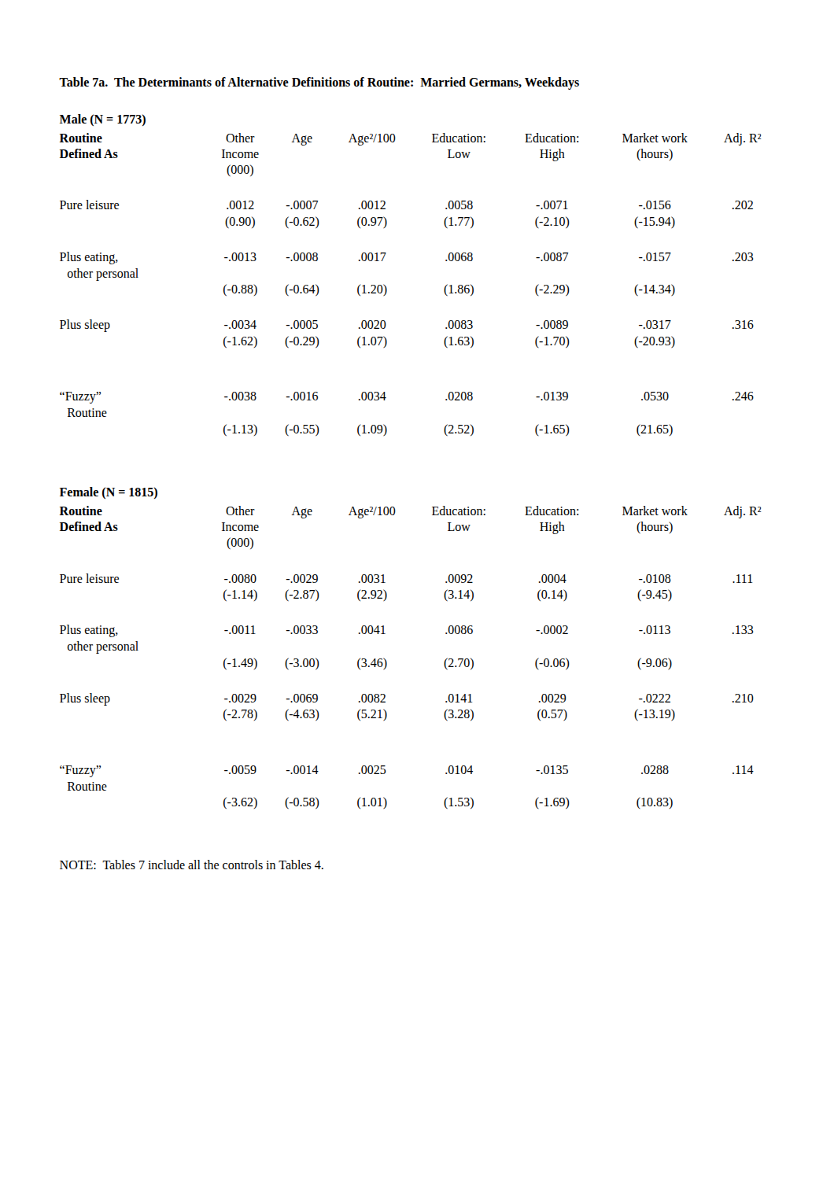Table 7a. The Determinants of Alternative Definitions of Routine: Married Germans, Weekdays
Male (N = 1773)
| Routine Defined As | Other Income (000) | Age | Age²/100 | Education: Low | Education: High | Market work (hours) | Adj. R² |
| --- | --- | --- | --- | --- | --- | --- | --- |
| Pure leisure | .0012 | -.0007 | .0012 | .0058 | -.0071 | -.0156 | .202 |
| | (0.90) | (-0.62) | (0.97) | (1.77) | (-2.10) | (-15.94) | |
| Plus eating, other personal | -.0013 | -.0008 | .0017 | .0068 | -.0087 | -.0157 | .203 |
| | (-0.88) | (-0.64) | (1.20) | (1.86) | (-2.29) | (-14.34) | |
| Plus sleep | -.0034 | -.0005 | .0020 | .0083 | -.0089 | -.0317 | .316 |
| | (-1.62) | (-0.29) | (1.07) | (1.63) | (-1.70) | (-20.93) | |
| “Fuzzy” Routine | -.0038 | -.0016 | .0034 | .0208 | -.0139 | .0530 | .246 |
| | (-1.13) | (-0.55) | (1.09) | (2.52) | (-1.65) | (21.65) | |
Female (N = 1815)
| Routine Defined As | Other Income (000) | Age | Age²/100 | Education: Low | Education: High | Market work (hours) | Adj. R² |
| --- | --- | --- | --- | --- | --- | --- | --- |
| Pure leisure | -.0080 | -.0029 | .0031 | .0092 | .0004 | -.0108 | .111 |
| | (-1.14) | (-2.87) | (2.92) | (3.14) | (0.14) | (-9.45) | |
| Plus eating, other personal | -.0011 | -.0033 | .0041 | .0086 | -.0002 | -.0113 | .133 |
| | (-1.49) | (-3.00) | (3.46) | (2.70) | (-0.06) | (-9.06) | |
| Plus sleep | -.0029 | -.0069 | .0082 | .0141 | .0029 | -.0222 | .210 |
| | (-2.78) | (-4.63) | (5.21) | (3.28) | (0.57) | (-13.19) | |
| “Fuzzy” Routine | -.0059 | -.0014 | .0025 | .0104 | -.0135 | .0288 | .114 |
| | (-3.62) | (-0.58) | (1.01) | (1.53) | (-1.69) | (10.83) | |
NOTE: Tables 7 include all the controls in Tables 4.